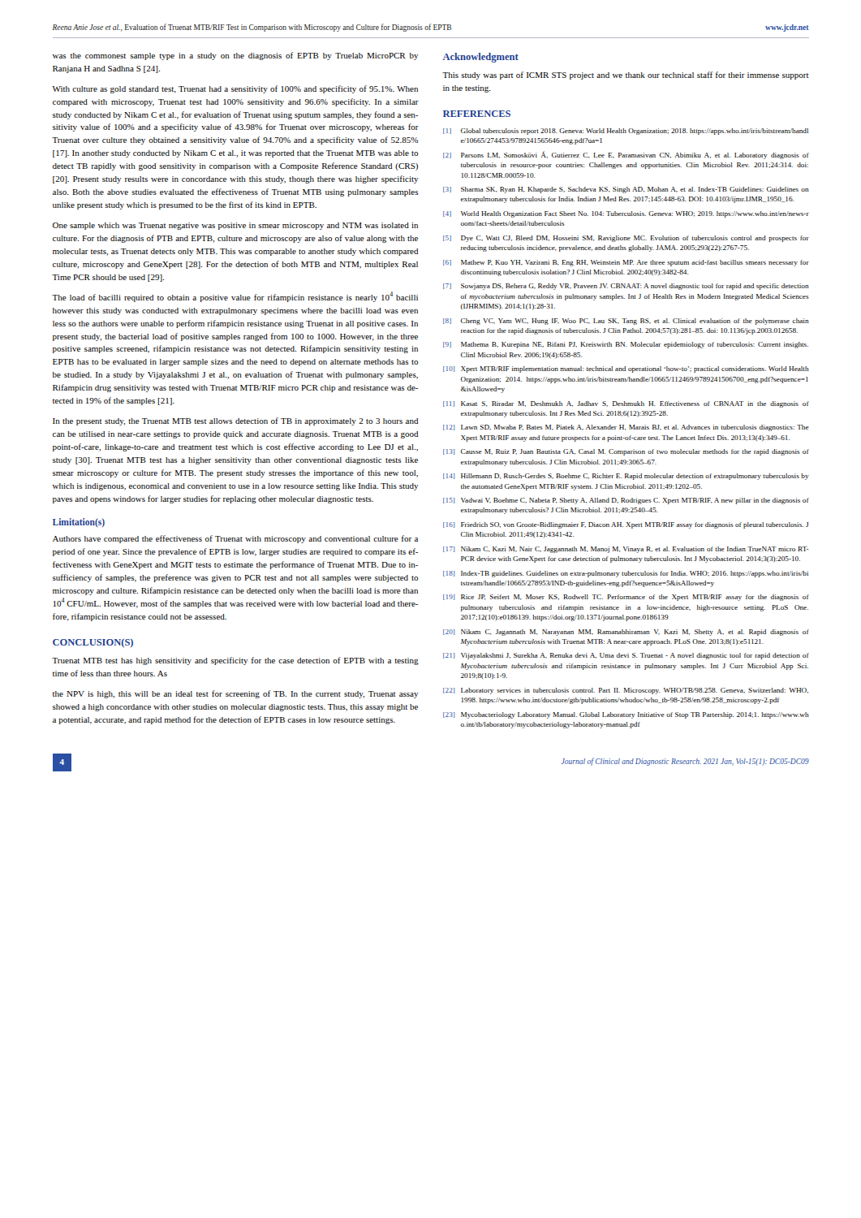Reena Anie Jose et al., Evaluation of Truenat MTB/RIF Test in Comparison with Microscopy and Culture for Diagnosis of EPTB
www.jcdr.net
was the commonest sample type in a study on the diagnosis of EPTB by Truelab MicroPCR by Ranjana H and Sadhna S [24].
With culture as gold standard test, Truenat had a sensitivity of 100% and specificity of 95.1%. When compared with microscopy, Truenat test had 100% sensitivity and 96.6% specificity. In a similar study conducted by Nikam C et al., for evaluation of Truenat using sputum samples, they found a sensitivity value of 100% and a specificity value of 43.98% for Truenat over microscopy, whereas for Truenat over culture they obtained a sensitivity value of 94.70% and a specificity value of 52.85% [17]. In another study conducted by Nikam C et al., it was reported that the Truenat MTB was able to detect TB rapidly with good sensitivity in comparison with a Composite Reference Standard (CRS) [20]. Present study results were in concordance with this study, though there was higher specificity also. Both the above studies evaluated the effectiveness of Truenat MTB using pulmonary samples unlike present study which is presumed to be the first of its kind in EPTB.
One sample which was Truenat negative was positive in smear microscopy and NTM was isolated in culture. For the diagnosis of PTB and EPTB, culture and microscopy are also of value along with the molecular tests, as Truenat detects only MTB. This was comparable to another study which compared culture, microscopy and GeneXpert [28]. For the detection of both MTB and NTM, multiplex Real Time PCR should be used [29].
The load of bacilli required to obtain a positive value for rifampicin resistance is nearly 104 bacilli however this study was conducted with extrapulmonary specimens where the bacilli load was even less so the authors were unable to perform rifampicin resistance using Truenat in all positive cases. In present study, the bacterial load of positive samples ranged from 100 to 1000. However, in the three positive samples screened, rifampicin resistance was not detected. Rifampicin sensitivity testing in EPTB has to be evaluated in larger sample sizes and the need to depend on alternate methods has to be studied. In a study by Vijayalakshmi J et al., on evaluation of Truenat with pulmonary samples, Rifampicin drug sensitivity was tested with Truenat MTB/RIF micro PCR chip and resistance was detected in 19% of the samples [21].
In the present study, the Truenat MTB test allows detection of TB in approximately 2 to 3 hours and can be utilised in near-care settings to provide quick and accurate diagnosis. Truenat MTB is a good point-of-care, linkage-to-care and treatment test which is cost effective according to Lee DJ et al., study [30]. Truenat MTB test has a higher sensitivity than other conventional diagnostic tests like smear microscopy or culture for MTB. The present study stresses the importance of this new tool, which is indigenous, economical and convenient to use in a low resource setting like India. This study paves and opens windows for larger studies for replacing other molecular diagnostic tests.
Limitation(s)
Authors have compared the effectiveness of Truenat with microscopy and conventional culture for a period of one year. Since the prevalence of EPTB is low, larger studies are required to compare its effectiveness with GeneXpert and MGIT tests to estimate the performance of Truenat MTB. Due to insufficiency of samples, the preference was given to PCR test and not all samples were subjected to microscopy and culture. Rifampicin resistance can be detected only when the bacilli load is more than 104 CFU/mL. However, most of the samples that was received were with low bacterial load and therefore, rifampicin resistance could not be assessed.
CONCLUSION(S)
Truenat MTB test has high sensitivity and specificity for the case detection of EPTB with a testing time of less than three hours. As
the NPV is high, this will be an ideal test for screening of TB. In the current study, Truenat assay showed a high concordance with other studies on molecular diagnostic tests. Thus, this assay might be a potential, accurate, and rapid method for the detection of EPTB cases in low resource settings.
Acknowledgment
This study was part of ICMR STS project and we thank our technical staff for their immense support in the testing.
REFERENCES
Global tuberculosis report 2018. Geneva: World Health Organization; 2018. https://apps.who.int/iris/bitstream/handle/10665/274453/9789241565646-eng.pdf?ua=1
Parsons LM, Somoskövi Á, Gutierrez C, Lee E, Paramasivan CN, Abimiku A, et al. Laboratory diagnosis of tuberculosis in resource-poor countries: Challenges and opportunities. Clin Microbiol Rev. 2011;24:314. doi: 10.1128/CMR.00059-10.
Sharma SK, Ryan H, Khaparde S, Sachdeva KS, Singh AD, Mohan A, et al. Index-TB Guidelines: Guidelines on extrapulmonary tuberculosis for India. Indian J Med Res. 2017;145:448-63. DOI: 10.4103/ijmr.IJMR_1950_16.
World Health Organization Fact Sheet No. 104: Tuberculosis. Geneva: WHO; 2019. https://www.who.int/en/news-room/fact-sheets/detail/tuberculosis
Dye C, Watt CJ, Bleed DM, Hosseini SM, Raviglione MC. Evolution of tuberculosis control and prospects for reducing tuberculosis incidence, prevalence, and deaths globally. JAMA. 2005;293(22):2767-75.
Mathew P, Kuo YH, Vazirani B, Eng RH, Weinstein MP. Are three sputum acid-fast bacillus smears necessary for discontinuing tuberculosis isolation? J Clinl Microbiol. 2002;40(9):3482-84.
Sowjanya DS, Behera G, Reddy VR, Praveen JV. CBNAAT: A novel diagnostic tool for rapid and specific detection of mycobacterium tuberculosis in pulmonary samples. Int J of Health Res in Modern Integrated Medical Sciences (IJHRMIMS). 2014;1(1):28-31.
Cheng VC, Yam WC, Hung IF, Woo PC, Lau SK, Tang BS, et al. Clinical evaluation of the polymerase chain reaction for the rapid diagnosis of tuberculosis. J Clin Pathol. 2004;57(3):281–85. doi: 10.1136/jcp.2003.012658.
Mathema B, Kurepina NE, Bifani PJ, Kreiswirth BN. Molecular epidemiology of tuberculosis: Current insights. Clinl Microbiol Rev. 2006;19(4):658-85.
Xpert MTB/RIF implementation manual: technical and operational ‘how-to’; practical considerations. World Health Organization; 2014. https://apps.who.int/iris/bitstream/handle/10665/112469/9789241506700_eng.pdf?sequence=1&isAllowed=y
Kasat S, Biradar M, Deshmukh A, Jadhav S, Deshmukh H. Effectiveness of CBNAAT in the diagnosis of extrapulmonary tuberculosis. Int J Res Med Sci. 2018;6(12):3925-28.
Lawn SD, Mwaba P, Bates M, Piatek A, Alexander H, Marais BJ, et al. Advances in tuberculosis diagnostics: The Xpert MTB/RIF assay and future prospects for a point-of-care test. The Lancet Infect Dis. 2013;13(4):349–61.
Causse M, Ruiz P, Juan Bautista GA, Casal M. Comparison of two molecular methods for the rapid diagnosis of extrapulmonary tuberculosis. J Clin Microbiol. 2011;49:3065–67.
Hillemann D, Rusch-Gerdes S, Boehme C, Richter E. Rapid molecular detection of extrapulmonary tuberculosis by the automated GeneXpert MTB/RIF system. J Clin Microbiol. 2011;49:1202–05.
Vadwai V, Boehme C, Nabeta P, Shetty A, Alland D, Rodrigues C. Xpert MTB/RIF, A new pillar in the diagnosis of extrapulmonary tuberculosis? J Clin Microbiol. 2011;49:2540–45.
Friedrich SO, von Groote-Bidlingmaier F, Diacon AH. Xpert MTB/RIF assay for diagnosis of pleural tuberculosis. J Clin Microbiol. 2011;49(12):4341-42.
Nikam C, Kazi M, Nair C, Jaggannath M, Manoj M, Vinaya R, et al. Evaluation of the Indian TrueNAT micro RT-PCR device with GeneXpert for case detection of pulmonary tuberculosis. Int J Mycobacteriol. 2014;3(3):205-10.
Index-TB guidelines. Guidelines on extra-pulmonary tuberculosis for India. WHO; 2016. https://apps.who.int/iris/bitstream/handle/10665/278953/IND-tb-guidelines-eng.pdf?sequence=5&isAllowed=y
Rice JP, Seifert M, Moser KS, Rodwell TC. Performance of the Xpert MTB/RIF assay for the diagnosis of pulmonary tuberculosis and rifampin resistance in a low-incidence, high-resource setting. PLoS One. 2017;12(10):e0186139. https://doi.org/10.1371/journal.pone.0186139
Nikam C, Jagannath M, Narayanan MM, Ramanabhiraman V, Kazi M, Shetty A, et al. Rapid diagnosis of Mycobacterium tuberculosis with Truenat MTB: A near-care approach. PLoS One. 2013;8(1):e51121.
Vijayalakshmi J, Surekha A, Renuka devi A, Uma devi S. Truenat - A novel diagnostic tool for rapid detection of Mycobacterium tuberculosis and rifampicin resistance in pulmonary samples. Int J Curr Microbiol App Sci. 2019;8(10):1-9.
Laboratory services in tuberculosis control. Part II. Microscopy. WHO/TB/98.258. Geneva, Switzerland: WHO, 1998. https://www.who.int/docstore/gtb/publications/whodoc/who_tb-98-258/en/98.258_microscopy-2.pdf
Mycobacteriology Laboratory Manual. Global Laboratory Initiative of Stop TB Partership. 2014;1. https://www.who.int/tb/laboratory/mycobacteriology-laboratory-manual.pdf
4
Journal of Clinical and Diagnostic Research. 2021 Jan, Vol-15(1): DC05-DC09